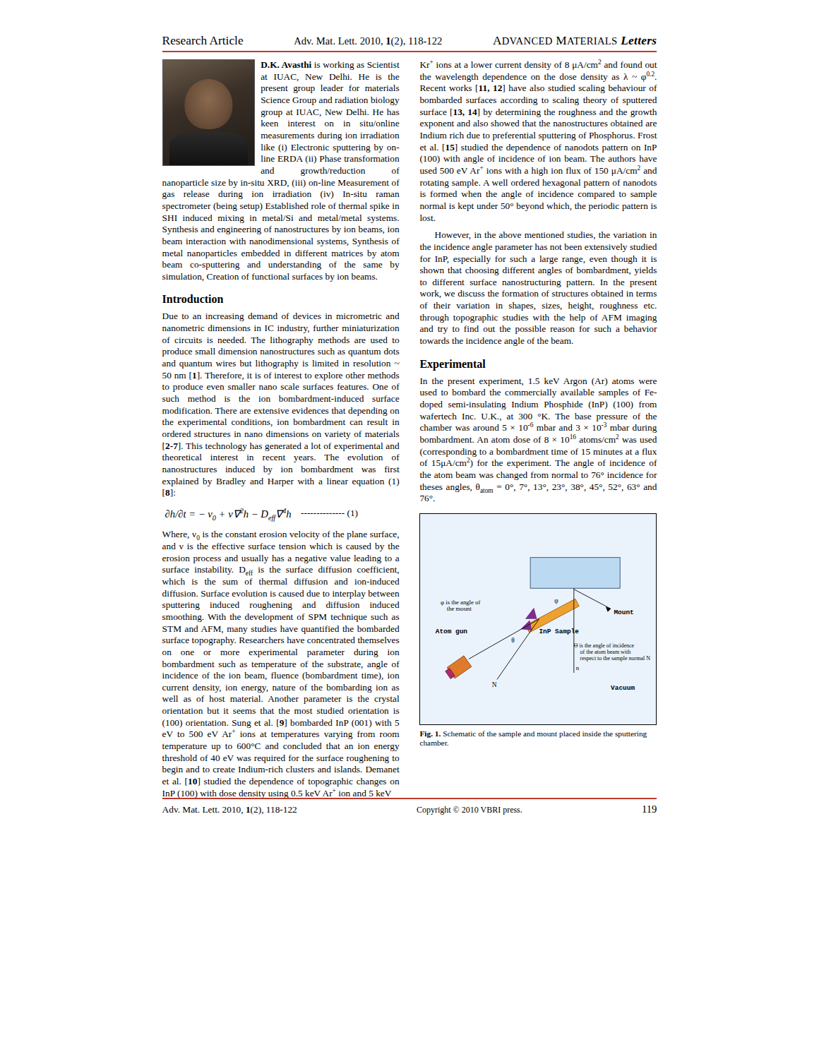Research Article
Adv. Mat. Lett. 2010, 1(2), 118-122
ADVANCED MATERIALS Letters
D.K. Avasthi is working as Scientist at IUAC, New Delhi. He is the present group leader for materials Science Group and radiation biology group at IUAC, New Delhi. He has keen interest on in situ/online measurements during ion irradiation like (i) Electronic sputtering by on-line ERDA (ii) Phase transformation and growth/reduction of nanoparticle size by in-situ XRD, (iii) on-line Measurement of gas release during ion irradiation (iv) In-situ raman spectrometer (being setup) Established role of thermal spike in SHI induced mixing in metal/Si and metal/metal systems. Synthesis and engineering of nanostructures by ion beams, ion beam interaction with nanodimensional systems, Synthesis of metal nanoparticles embedded in different matrices by atom beam co-sputtering and understanding of the same by simulation, Creation of functional surfaces by ion beams.
Introduction
Due to an increasing demand of devices in micrometric and nanometric dimensions in IC industry, further miniaturization of circuits is needed. The lithography methods are used to produce small dimension nanostructures such as quantum dots and quantum wires but lithography is limited in resolution ~ 50 nm [1]. Therefore, it is of interest to explore other methods to produce even smaller nano scale surfaces features. One of such method is the ion bombardment-induced surface modification. There are extensive evidences that depending on the experimental conditions, ion bombardment can result in ordered structures in nano dimensions on variety of materials [2-7]. This technology has generated a lot of experimental and theoretical interest in recent years. The evolution of nanostructures induced by ion bombardment was first explained by Bradley and Harper with a linear equation (1) [8]:
∂h/∂t = − ν0 + ν∇2h − Deff∇4h -------------- (1)
Where, ν0 is the constant erosion velocity of the plane surface, and ν is the effective surface tension which is caused by the erosion process and usually has a negative value leading to a surface instability. Deff is the surface diffusion coefficient, which is the sum of thermal diffusion and ion-induced diffusion. Surface evolution is caused due to interplay between sputtering induced roughening and diffusion induced smoothing. With the development of SPM technique such as STM and AFM, many studies have quantified the bombarded surface topography. Researchers have concentrated themselves on one or more experimental parameter during ion bombardment such as temperature of the substrate, angle of incidence of the ion beam, fluence (bombardment time), ion current density, ion energy, nature of the bombarding ion as well as of host material. Another parameter is the crystal orientation but it seems that the most studied orientation is (100) orientation. Sung et al. [9] bombarded InP (001) with 5 eV to 500 eV Ar+ ions at temperatures varying from room temperature up to 600°C and concluded that an ion energy threshold of 40 eV was required for the surface roughening to begin and to create Indium-rich clusters and islands. Demanet et al. [10] studied the dependence of topographic changes on InP (100) with dose density using 0.5 keV Ar+ ion and 5 keV
Kr+ ions at a lower current density of 8 μA/cm2 and found out the wavelength dependence on the dose density as λ ~ φ0.2. Recent works [11, 12] have also studied scaling behaviour of bombarded surfaces according to scaling theory of sputtered surface [13, 14] by determining the roughness and the growth exponent and also showed that the nanostructures obtained are Indium rich due to preferential sputtering of Phosphorus. Frost et al. [15] studied the dependence of nanodots pattern on InP (100) with angle of incidence of ion beam. The authors have used 500 eV Ar+ ions with a high ion flux of 150 μA/cm2 and rotating sample. A well ordered hexagonal pattern of nanodots is formed when the angle of incidence compared to sample normal is kept under 50° beyond which, the periodic pattern is lost.
However, in the above mentioned studies, the variation in the incidence angle parameter has not been extensively studied for InP, especially for such a large range, even though it is shown that choosing different angles of bombardment, yields to different surface nanostructuring pattern. In the present work, we discuss the formation of structures obtained in terms of their variation in shapes, sizes, height, roughness etc. through topographic studies with the help of AFM imaging and try to find out the possible reason for such a behavior towards the incidence angle of the beam.
Experimental
In the present experiment, 1.5 keV Argon (Ar) atoms were used to bombard the commercially available samples of Fe-doped semi-insulating Indium Phosphide (InP) (100) from wafertech Inc. U.K., at 300 °K. The base pressure of the chamber was around 5 × 10-6 mbar and 3 × 10-3 mbar during bombardment. An atom dose of 8 × 1016 atoms/cm2 was used (corresponding to a bombardment time of 15 minutes at a flux of 15μA/cm2) for the experiment. The angle of incidence of the atom beam was changed from normal to 76° incidence for theses angles, θatom = 0°, 7°, 13°, 23°, 38°, 45°, 52°, 63° and 76°.
n Mount Atom gun N θ φ φ is the angle of the mount InP Sample Θ is the angle of incidence of the atom beam with respect to the sample normal N Vacuum
Fig. 1. Schematic of the sample and mount placed inside the sputtering chamber.
Adv. Mat. Lett. 2010, 1(2), 118-122
Copyright © 2010 VBRI press.
119